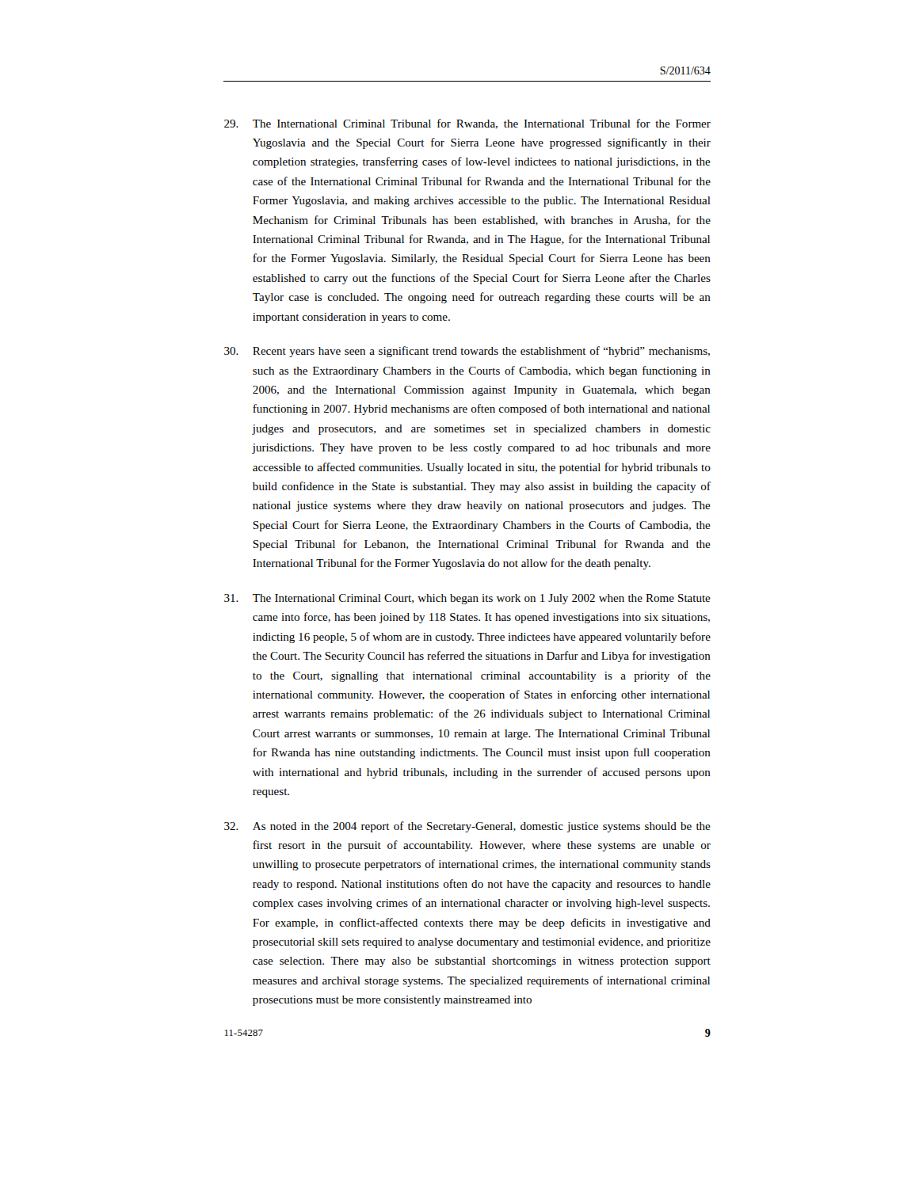S/2011/634
29. The International Criminal Tribunal for Rwanda, the International Tribunal for the Former Yugoslavia and the Special Court for Sierra Leone have progressed significantly in their completion strategies, transferring cases of low-level indictees to national jurisdictions, in the case of the International Criminal Tribunal for Rwanda and the International Tribunal for the Former Yugoslavia, and making archives accessible to the public. The International Residual Mechanism for Criminal Tribunals has been established, with branches in Arusha, for the International Criminal Tribunal for Rwanda, and in The Hague, for the International Tribunal for the Former Yugoslavia. Similarly, the Residual Special Court for Sierra Leone has been established to carry out the functions of the Special Court for Sierra Leone after the Charles Taylor case is concluded. The ongoing need for outreach regarding these courts will be an important consideration in years to come.
30. Recent years have seen a significant trend towards the establishment of “hybrid” mechanisms, such as the Extraordinary Chambers in the Courts of Cambodia, which began functioning in 2006, and the International Commission against Impunity in Guatemala, which began functioning in 2007. Hybrid mechanisms are often composed of both international and national judges and prosecutors, and are sometimes set in specialized chambers in domestic jurisdictions. They have proven to be less costly compared to ad hoc tribunals and more accessible to affected communities. Usually located in situ, the potential for hybrid tribunals to build confidence in the State is substantial. They may also assist in building the capacity of national justice systems where they draw heavily on national prosecutors and judges. The Special Court for Sierra Leone, the Extraordinary Chambers in the Courts of Cambodia, the Special Tribunal for Lebanon, the International Criminal Tribunal for Rwanda and the International Tribunal for the Former Yugoslavia do not allow for the death penalty.
31. The International Criminal Court, which began its work on 1 July 2002 when the Rome Statute came into force, has been joined by 118 States. It has opened investigations into six situations, indicting 16 people, 5 of whom are in custody. Three indictees have appeared voluntarily before the Court. The Security Council has referred the situations in Darfur and Libya for investigation to the Court, signalling that international criminal accountability is a priority of the international community. However, the cooperation of States in enforcing other international arrest warrants remains problematic: of the 26 individuals subject to International Criminal Court arrest warrants or summonses, 10 remain at large. The International Criminal Tribunal for Rwanda has nine outstanding indictments. The Council must insist upon full cooperation with international and hybrid tribunals, including in the surrender of accused persons upon request.
32. As noted in the 2004 report of the Secretary-General, domestic justice systems should be the first resort in the pursuit of accountability. However, where these systems are unable or unwilling to prosecute perpetrators of international crimes, the international community stands ready to respond. National institutions often do not have the capacity and resources to handle complex cases involving crimes of an international character or involving high-level suspects. For example, in conflict-affected contexts there may be deep deficits in investigative and prosecutorial skill sets required to analyse documentary and testimonial evidence, and prioritize case selection. There may also be substantial shortcomings in witness protection support measures and archival storage systems. The specialized requirements of international criminal prosecutions must be more consistently mainstreamed into
11-54287 9